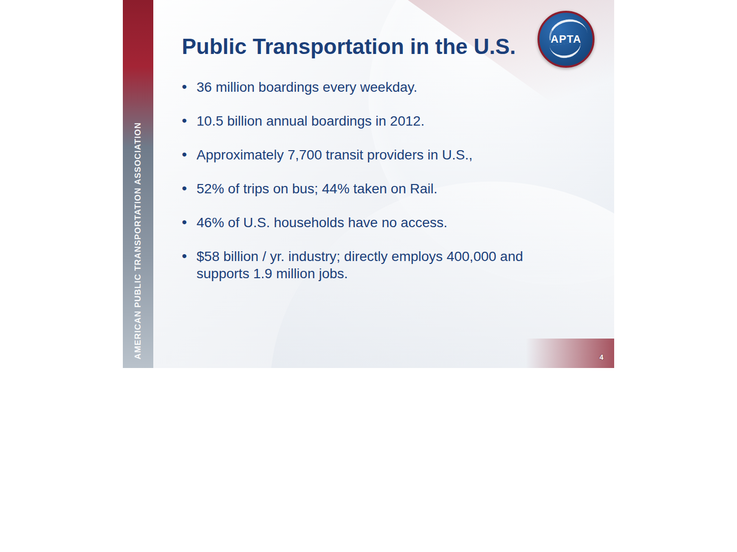AMERICAN PUBLIC TRANSPORTATION ASSOCIATION
APTA
Public Transportation in the U.S.
36 million boardings every weekday.
10.5 billion annual boardings in 2012.
Approximately 7,700 transit providers in U.S.,
52% of trips on bus; 44% taken on Rail.
46% of U.S. households have no access.
$58 billion / yr. industry; directly employs 400,000 and supports 1.9 million jobs.
4